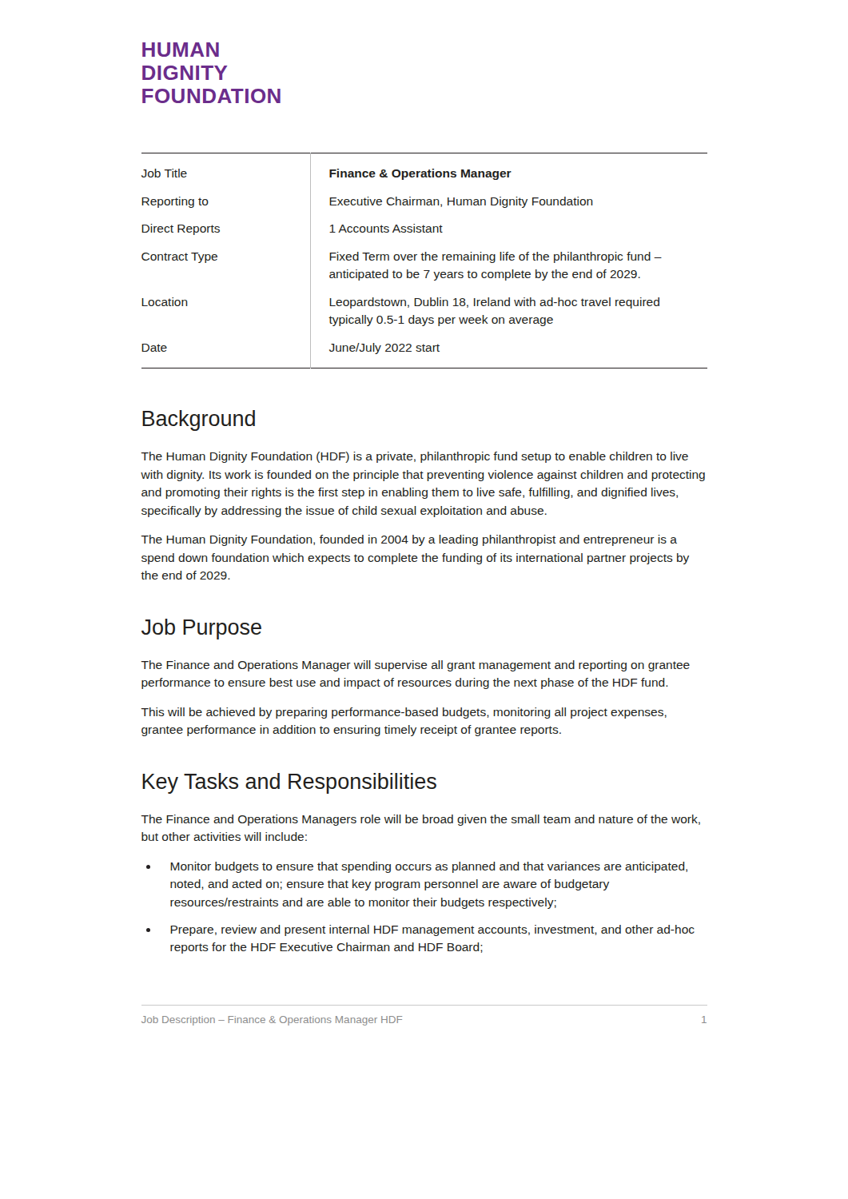HUMAN DIGNITY FOUNDATION
| Job Title | Finance & Operations Manager |
| Reporting to | Executive Chairman, Human Dignity Foundation |
| Direct Reports | 1 Accounts Assistant |
| Contract Type | Fixed Term over the remaining life of the philanthropic fund – anticipated to be 7 years to complete by the end of 2029. |
| Location | Leopardstown, Dublin 18, Ireland with ad-hoc travel required typically 0.5-1 days per week on average |
| Date | June/July 2022 start |
Background
The Human Dignity Foundation (HDF) is a private, philanthropic fund setup to enable children to live with dignity. Its work is founded on the principle that preventing violence against children and protecting and promoting their rights is the first step in enabling them to live safe, fulfilling, and dignified lives, specifically by addressing the issue of child sexual exploitation and abuse.
The Human Dignity Foundation, founded in 2004 by a leading philanthropist and entrepreneur is a spend down foundation which expects to complete the funding of its international partner projects by the end of 2029.
Job Purpose
The Finance and Operations Manager will supervise all grant management and reporting on grantee performance to ensure best use and impact of resources during the next phase of the HDF fund.
This will be achieved by preparing performance-based budgets, monitoring all project expenses, grantee performance in addition to ensuring timely receipt of grantee reports.
Key Tasks and Responsibilities
The Finance and Operations Managers role will be broad given the small team and nature of the work, but other activities will include:
Monitor budgets to ensure that spending occurs as planned and that variances are anticipated, noted, and acted on; ensure that key program personnel are aware of budgetary resources/restraints and are able to monitor their budgets respectively;
Prepare, review and present internal HDF management accounts, investment, and other ad-hoc reports for the HDF Executive Chairman and HDF Board;
Job Description – Finance & Operations Manager HDF 1